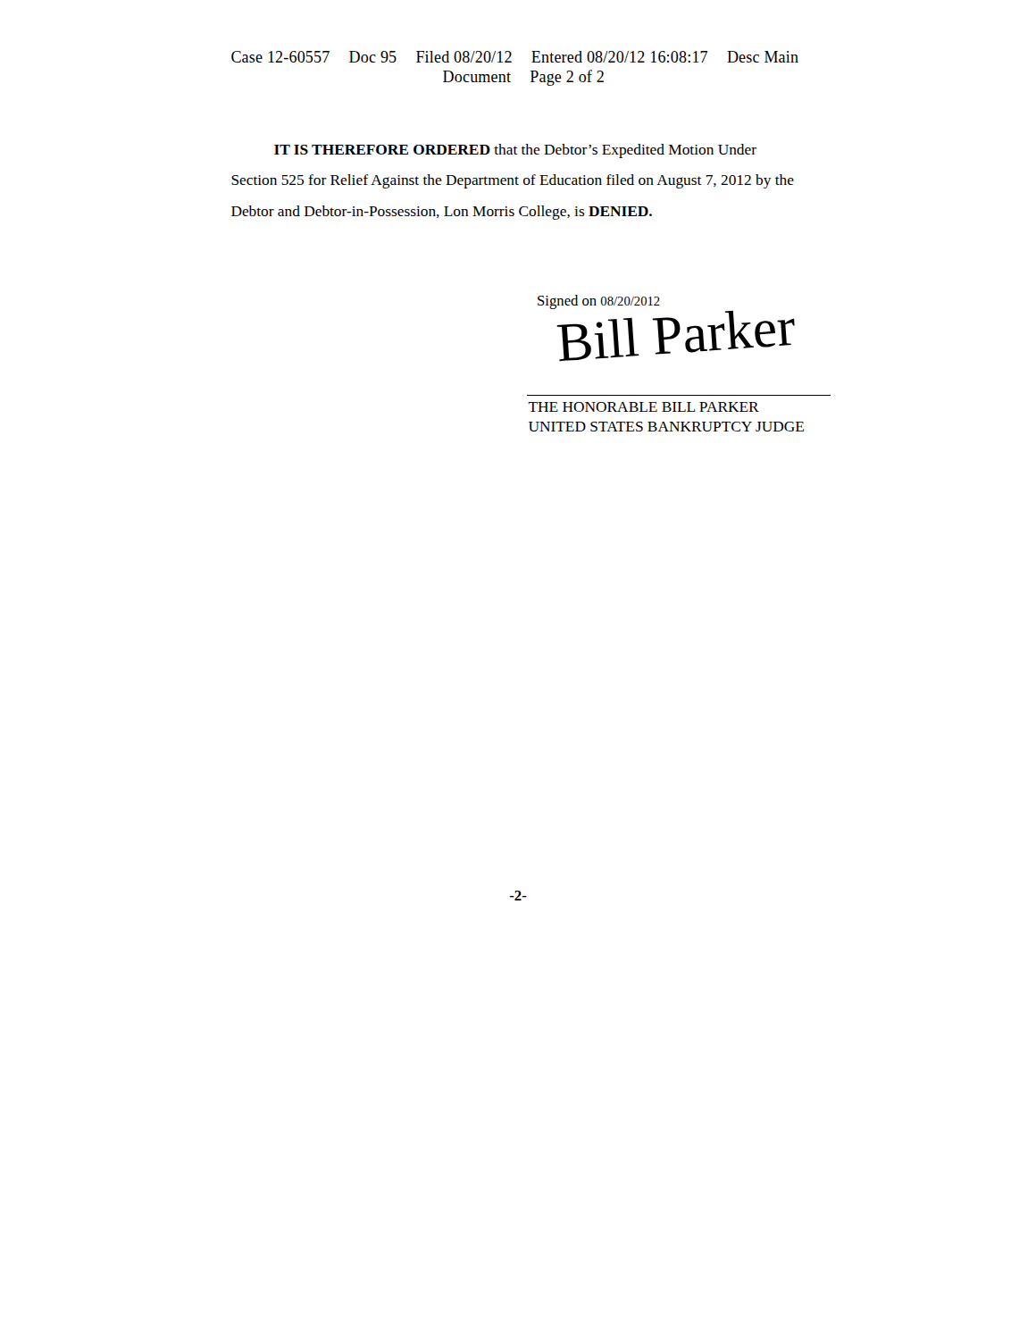Case 12-60557 Doc 95 Filed 08/20/12 Entered 08/20/12 16:08:17 Desc Main
Document Page 2 of 2
IT IS THEREFORE ORDERED that the Debtor’s Expedited Motion Under Section 525 for Relief Against the Department of Education filed on August 7, 2012 by the Debtor and Debtor-in-Possession, Lon Morris College, is DENIED.
Signed on 08/20/2012
Bill Parker
THE HONORABLE BILL PARKER
UNITED STATES BANKRUPTCY JUDGE
-2-